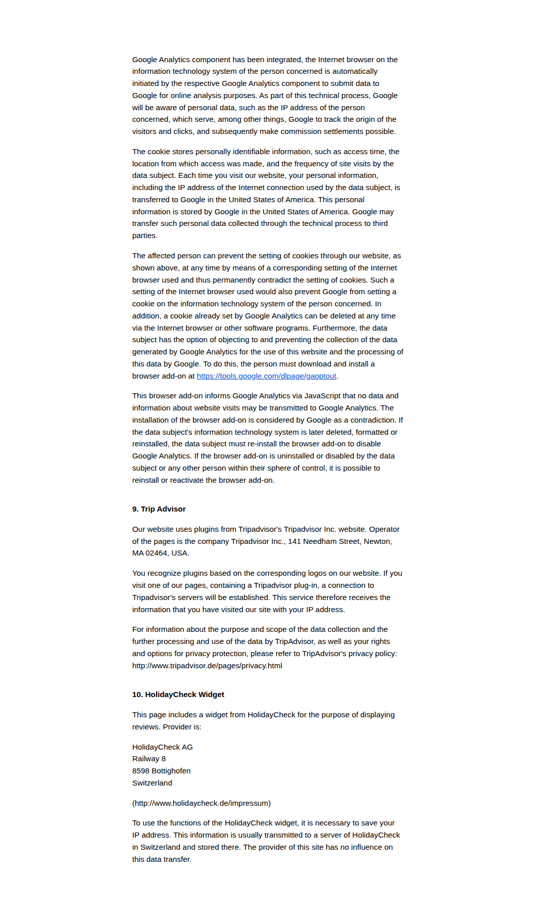Google Analytics component has been integrated, the Internet browser on the information technology system of the person concerned is automatically initiated by the respective Google Analytics component to submit data to Google for online analysis purposes. As part of this technical process, Google will be aware of personal data, such as the IP address of the person concerned, which serve, among other things, Google to track the origin of the visitors and clicks, and subsequently make commission settlements possible.
The cookie stores personally identifiable information, such as access time, the location from which access was made, and the frequency of site visits by the data subject. Each time you visit our website, your personal information, including the IP address of the Internet connection used by the data subject, is transferred to Google in the United States of America. This personal information is stored by Google in the United States of America. Google may transfer such personal data collected through the technical process to third parties.
The affected person can prevent the setting of cookies through our website, as shown above, at any time by means of a corresponding setting of the Internet browser used and thus permanently contradict the setting of cookies. Such a setting of the Internet browser used would also prevent Google from setting a cookie on the information technology system of the person concerned. In addition, a cookie already set by Google Analytics can be deleted at any time via the Internet browser or other software programs. Furthermore, the data subject has the option of objecting to and preventing the collection of the data generated by Google Analytics for the use of this website and the processing of this data by Google. To do this, the person must download and install a browser add-on at https://tools.google.com/dlpage/gaoptout.
This browser add-on informs Google Analytics via JavaScript that no data and information about website visits may be transmitted to Google Analytics. The installation of the browser add-on is considered by Google as a contradiction. If the data subject's information technology system is later deleted, formatted or reinstalled, the data subject must re-install the browser add-on to disable Google Analytics. If the browser add-on is uninstalled or disabled by the data subject or any other person within their sphere of control, it is possible to reinstall or reactivate the browser add-on.
9. Trip Advisor
Our website uses plugins from Tripadvisor's Tripadvisor Inc. website. Operator of the pages is the company Tripadvisor Inc., 141 Needham Street, Newton, MA 02464, USA.
You recognize plugins based on the corresponding logos on our website. If you visit one of our pages, containing a Tripadvisor plug-in, a connection to Tripadvisor's servers will be established. This service therefore receives the information that you have visited our site with your IP address.
For information about the purpose and scope of the data collection and the further processing and use of the data by TripAdvisor, as well as your rights and options for privacy protection, please refer to TripAdvisor's privacy policy: http://www.tripadvisor.de/pages/privacy.html
10. HolidayCheck Widget
This page includes a widget from HolidayCheck for the purpose of displaying reviews. Provider is:
HolidayCheck AG Railway 8 8598 Bottighofen Switzerland
(http://www.holidaycheck.de/impressum)
To use the functions of the HolidayCheck widget, it is necessary to save your IP address. This information is usually transmitted to a server of HolidayCheck in Switzerland and stored there. The provider of this site has no influence on this data transfer.